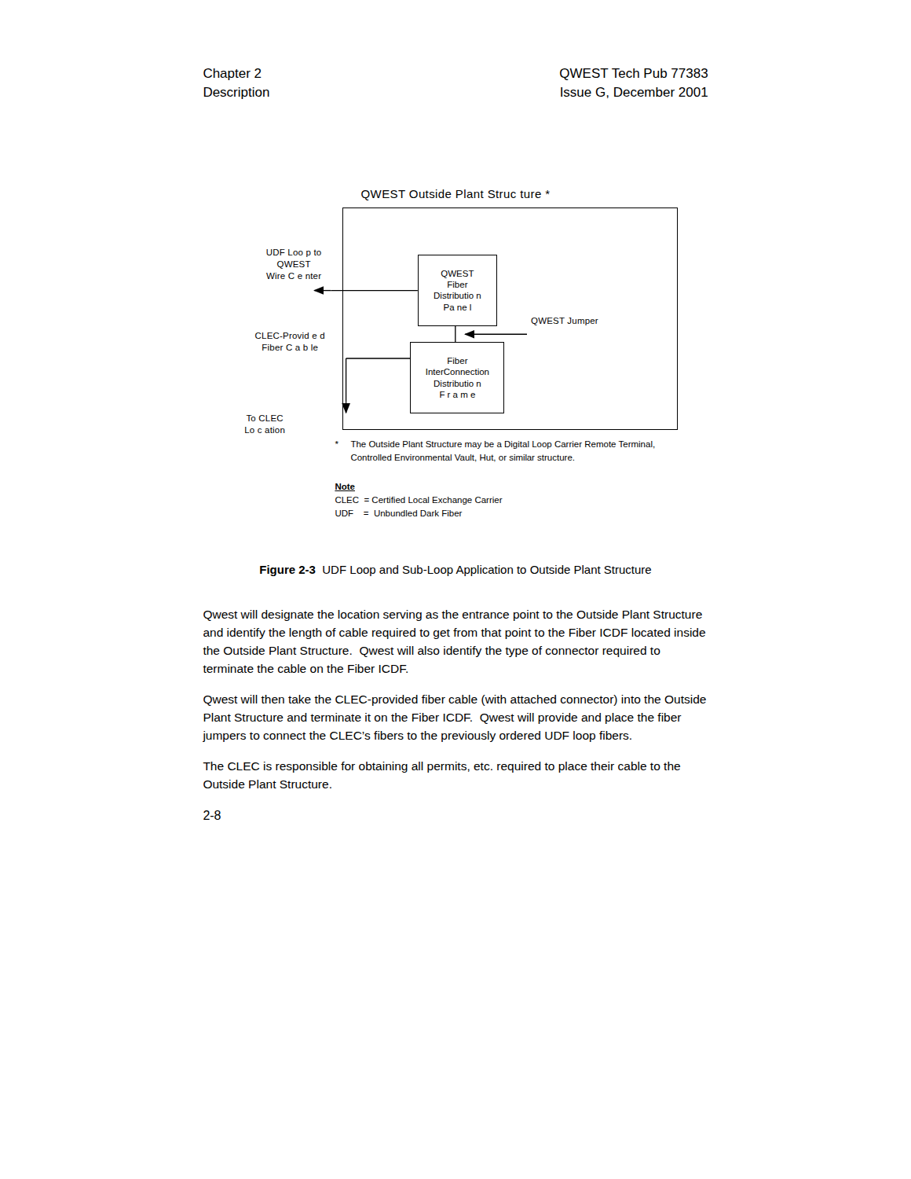| Chapter 2 | QWEST Tech Pub 77383 |
| Description | Issue G, December 2001 |
QWEST Outside Plant Struc ture *
QWEST
Fiber
Distributio n
Pa ne l
Fiber
InterConnection
Distributio n
F r a m e
UDF Loo p to
QWEST
Wire C e nter
CLEC-Provid e d
Fiber C a b le
To CLEC
Lo c ation
QWEST Jumper
* The Outside Plant Structure may be a Digital Loop Carrier Remote Terminal,
Controlled Environmental Vault, Hut, or similar structure.
Note
CLEC = Certified Local Exchange Carrier
UDF = Unbundled Dark Fiber
Figure 2-3 UDF Loop and Sub-Loop Application to Outside Plant Structure
Qwest will designate the location serving as the entrance point to the Outside Plant Structure and identify the length of cable required to get from that point to the Fiber ICDF located inside the Outside Plant Structure. Qwest will also identify the type of connector required to terminate the cable on the Fiber ICDF.
Qwest will then take the CLEC-provided fiber cable (with attached connector) into the Outside Plant Structure and terminate it on the Fiber ICDF. Qwest will provide and place the fiber jumpers to connect the CLEC’s fibers to the previously ordered UDF loop fibers.
The CLEC is responsible for obtaining all permits, etc. required to place their cable to the Outside Plant Structure.
2-8